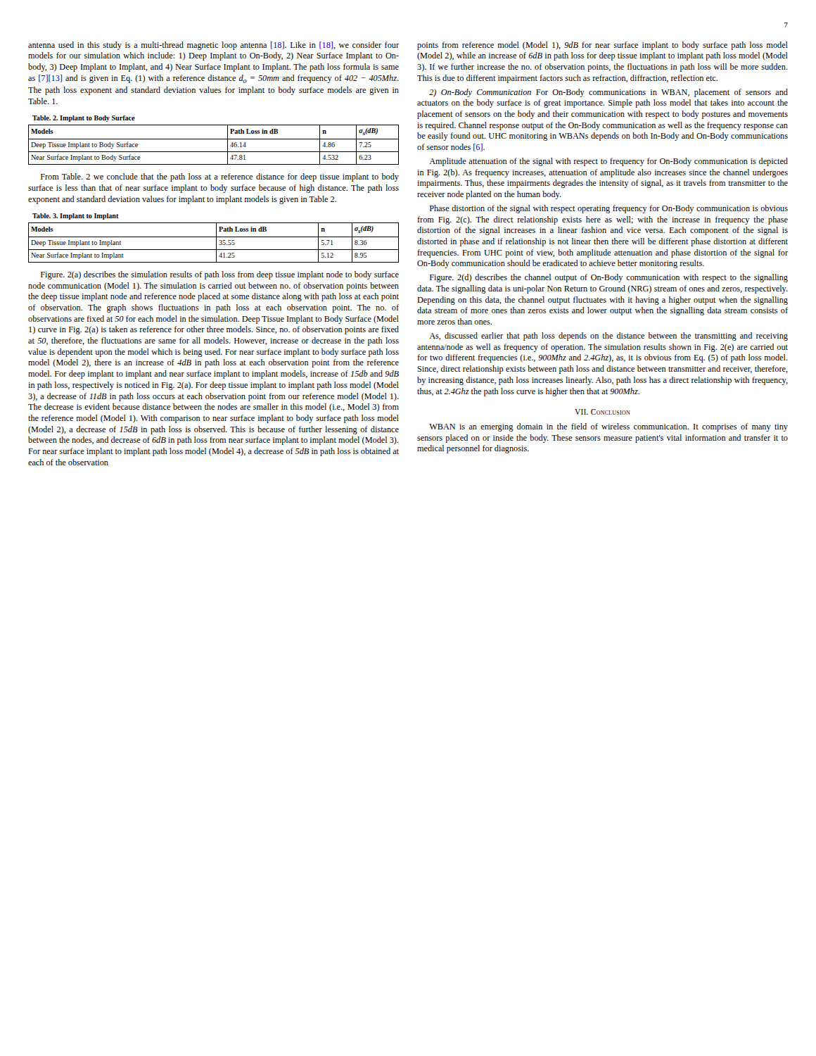7
antenna used in this study is a multi-thread magnetic loop antenna [18]. Like in [18], we consider four models for our simulation which include: 1) Deep Implant to On-Body, 2) Near Surface Implant to On-body, 3) Deep Implant to Implant, and 4) Near Surface Implant to Implant. The path loss formula is same as [7][13] and is given in Eq. (1) with a reference distance do = 50mm and frequency of 402 − 405Mhz. The path loss exponent and standard deviation values for implant to body surface models are given in Table. 1.
Table. 2. Implant to Body Surface
| Models | Path Loss in dB | n | σ s (dB) |
| --- | --- | --- | --- |
| Deep Tissue Implant to Body Surface | 46.14 | 4.86 | 7.25 |
| Near Surface Implant to Body Surface | 47.81 | 4.532 | 6.23 |
From Table. 2 we conclude that the path loss at a reference distance for deep tissue implant to body surface is less than that of near surface implant to body surface because of high distance. The path loss exponent and standard deviation values for implant to implant models is given in Table 2.
Table. 3. Implant to Implant
| Models | Path Loss in dB | n | σ s (dB) |
| --- | --- | --- | --- |
| Deep Tissue Implant to Implant | 35.55 | 5.71 | 8.36 |
| Near Surface Implant to Implant | 41.25 | 5.12 | 8.95 |
Figure. 2(a) describes the simulation results of path loss from deep tissue implant node to body surface node communication (Model 1). The simulation is carried out between no. of observation points between the deep tissue implant node and reference node placed at some distance along with path loss at each point of observation. The graph shows fluctuations in path loss at each observation point. The no. of observations are fixed at 50 for each model in the simulation. Deep Tissue Implant to Body Surface (Model 1) curve in Fig. 2(a) is taken as reference for other three models. Since, no. of observation points are fixed at 50, therefore, the fluctuations are same for all models. However, increase or decrease in the path loss value is dependent upon the model which is being used. For near surface implant to body surface path loss model (Model 2), there is an increase of 4dB in path loss at each observation point from the reference model. For deep implant to implant and near surface implant to implant models, increase of 15db and 9dB in path loss, respectively is noticed in Fig. 2(a). For deep tissue implant to implant path loss model (Model 3), a decrease of 11dB in path loss occurs at each observation point from our reference model (Model 1). The decrease is evident because distance between the nodes are smaller in this model (i.e., Model 3) from the reference model (Model 1). With comparison to near surface implant to body surface path loss model (Model 2), a decrease of 15dB in path loss is observed. This is because of further lessening of distance between the nodes, and decrease of 6dB in path loss from near surface implant to implant model (Model 3). For near surface implant to implant path loss model (Model 4), a decrease of 5dB in path loss is obtained at each of the observation
points from reference model (Model 1), 9dB for near surface implant to body surface path loss model (Model 2), while an increase of 6dB in path loss for deep tissue implant to implant path loss model (Model 3). If we further increase the no. of observation points, the fluctuations in path loss will be more sudden. This is due to different impairment factors such as refraction, diffraction, reflection etc.
2) On-Body Communication For On-Body communications in WBAN, placement of sensors and actuators on the body surface is of great importance. Simple path loss model that takes into account the placement of sensors on the body and their communication with respect to body postures and movements is required. Channel response output of the On-Body communication as well as the frequency response can be easily found out. UHC monitoring in WBANs depends on both In-Body and On-Body communications of sensor nodes [6].
Amplitude attenuation of the signal with respect to frequency for On-Body communication is depicted in Fig. 2(b). As frequency increases, attenuation of amplitude also increases since the channel undergoes impairments. Thus, these impairments degrades the intensity of signal, as it travels from transmitter to the receiver node planted on the human body.
Phase distortion of the signal with respect operating frequency for On-Body communication is obvious from Fig. 2(c). The direct relationship exists here as well; with the increase in frequency the phase distortion of the signal increases in a linear fashion and vice versa. Each component of the signal is distorted in phase and if relationship is not linear then there will be different phase distortion at different frequencies. From UHC point of view, both amplitude attenuation and phase distortion of the signal for On-Body communication should be eradicated to achieve better monitoring results.
Figure. 2(d) describes the channel output of On-Body communication with respect to the signalling data. The signalling data is uni-polar Non Return to Ground (NRG) stream of ones and zeros, respectively. Depending on this data, the channel output fluctuates with it having a higher output when the signalling data stream of more ones than zeros exists and lower output when the signalling data stream consists of more zeros than ones.
As, discussed earlier that path loss depends on the distance between the transmitting and receiving antenna/node as well as frequency of operation. The simulation results shown in Fig. 2(e) are carried out for two different frequencies (i.e., 900Mhz and 2.4Ghz), as, it is obvious from Eq. (5) of path loss model. Since, direct relationship exists between path loss and distance between transmitter and receiver, therefore, by increasing distance, path loss increases linearly. Also, path loss has a direct relationship with frequency, thus, at 2.4Ghz the path loss curve is higher then that at 900Mhz.
VII. Conclusion
WBAN is an emerging domain in the field of wireless communication. It comprises of many tiny sensors placed on or inside the body. These sensors measure patient's vital information and transfer it to medical personnel for diagnosis.